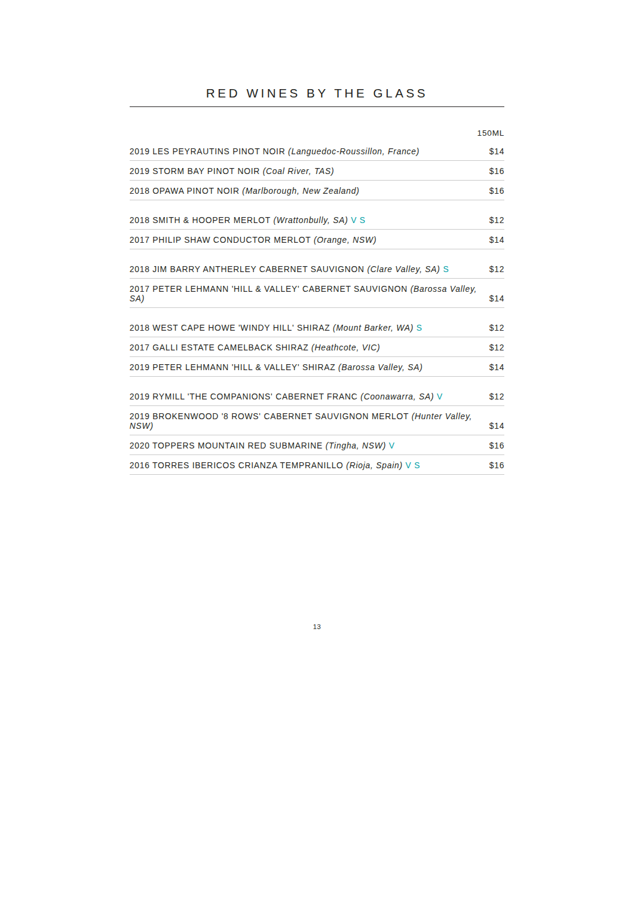Red Wines by the Glass
| | 150ML |
| --- | --- |
| 2019 LES PEYRAUTINS PINOT NOIR (Languedoc-Roussillon, France) | $14 |
| 2019 STORM BAY PINOT NOIR (Coal River, TAS) | $16 |
| 2018 OPAWA PINOT NOIR (Marlborough, New Zealand) | $16 |
| 2018 SMITH & HOOPER MERLOT (Wrattonbully, SA) V S | $12 |
| 2017 PHILIP SHAW CONDUCTOR MERLOT (Orange, NSW) | $14 |
| 2018 JIM BARRY ANTHERLEY CABERNET SAUVIGNON (Clare Valley, SA) S | $12 |
| 2017 PETER LEHMANN 'HILL & VALLEY' CABERNET SAUVIGNON (Barossa Valley, SA) | $14 |
| 2018 WEST CAPE HOWE 'WINDY HILL' SHIRAZ (Mount Barker, WA) S | $12 |
| 2017 GALLI ESTATE CAMELBACK SHIRAZ (Heathcote, VIC) | $12 |
| 2019 PETER LEHMANN 'HILL & VALLEY' SHIRAZ (Barossa Valley, SA) | $14 |
| 2019 RYMILL 'THE COMPANIONS' CABERNET FRANC (Coonawarra, SA) V | $12 |
| 2019 BROKENWOOD '8 ROWS' CABERNET SAUVIGNON MERLOT (Hunter Valley, NSW) | $14 |
| 2020 TOPPERS MOUNTAIN RED SUBMARINE (Tingha, NSW) V | $16 |
| 2016 TORRES IBERICOS CRIANZA TEMPRANILLO (Rioja, Spain) V S | $16 |
13